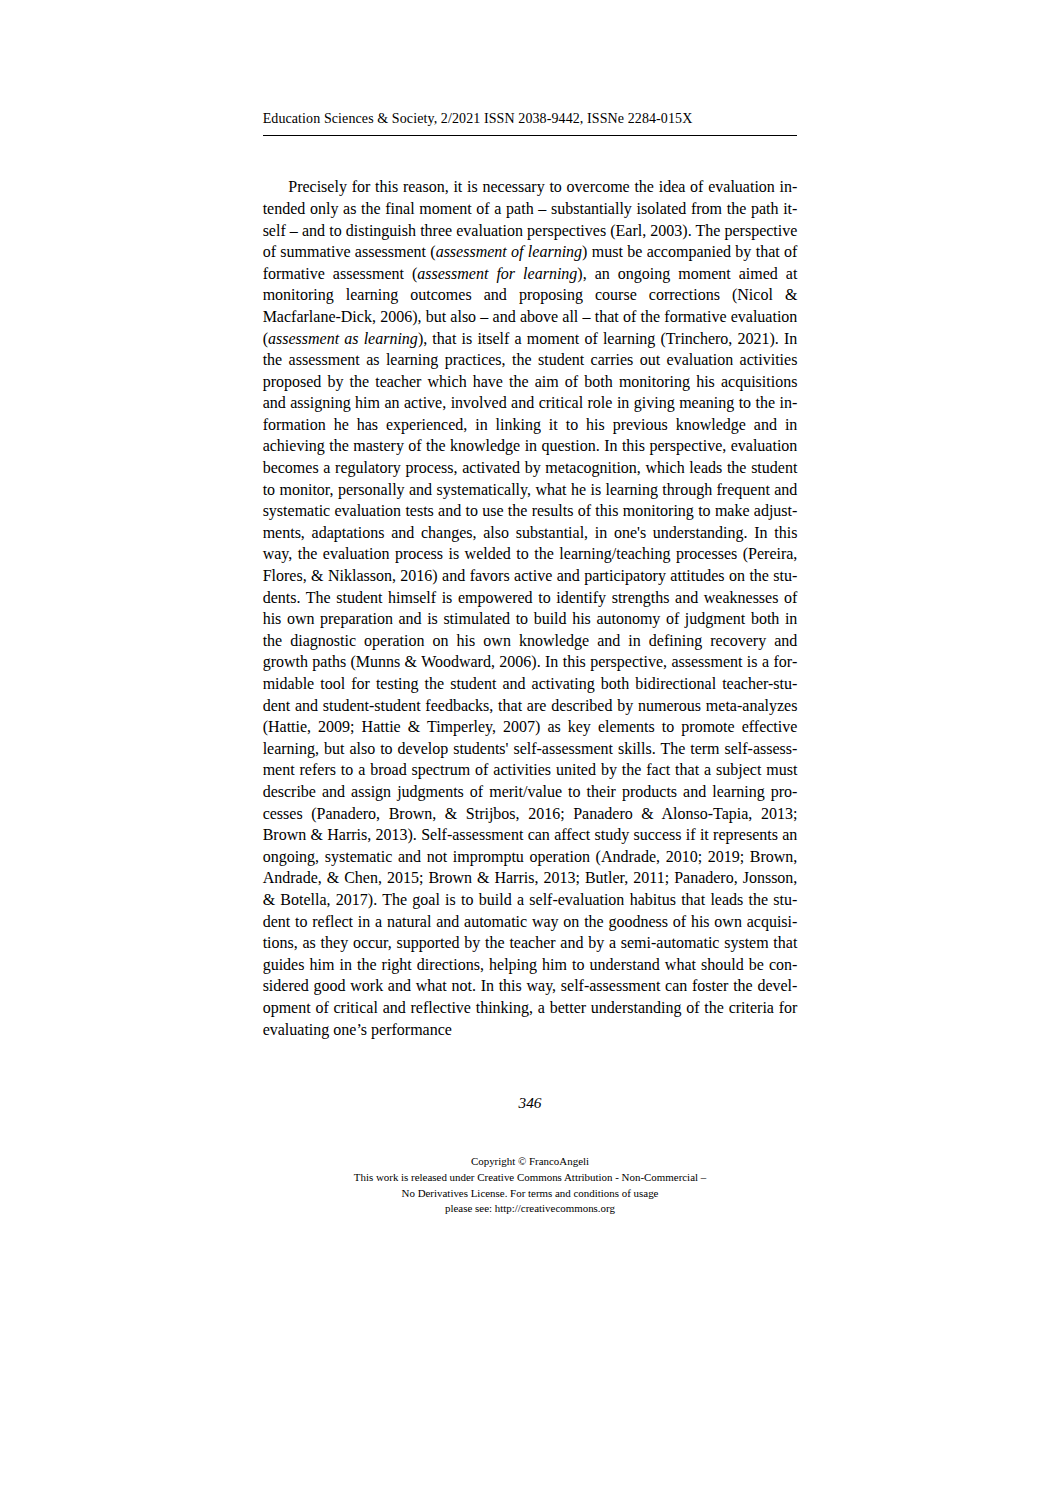Education Sciences & Society, 2/2021 ISSN 2038-9442, ISSNe 2284-015X
Precisely for this reason, it is necessary to overcome the idea of evaluation intended only as the final moment of a path – substantially isolated from the path itself – and to distinguish three evaluation perspectives (Earl, 2003). The perspective of summative assessment (assessment of learning) must be accompanied by that of formative assessment (assessment for learning), an ongoing moment aimed at monitoring learning outcomes and proposing course corrections (Nicol & Macfarlane-Dick, 2006), but also – and above all – that of the formative evaluation (assessment as learning), that is itself a moment of learning (Trinchero, 2021). In the assessment as learning practices, the student carries out evaluation activities proposed by the teacher which have the aim of both monitoring his acquisitions and assigning him an active, involved and critical role in giving meaning to the information he has experienced, in linking it to his previous knowledge and in achieving the mastery of the knowledge in question. In this perspective, evaluation becomes a regulatory process, activated by metacognition, which leads the student to monitor, personally and systematically, what he is learning through frequent and systematic evaluation tests and to use the results of this monitoring to make adjustments, adaptations and changes, also substantial, in one's understanding. In this way, the evaluation process is welded to the learning/teaching processes (Pereira, Flores, & Niklasson, 2016) and favors active and participatory attitudes on the students. The student himself is empowered to identify strengths and weaknesses of his own preparation and is stimulated to build his autonomy of judgment both in the diagnostic operation on his own knowledge and in defining recovery and growth paths (Munns & Woodward, 2006). In this perspective, assessment is a formidable tool for testing the student and activating both bidirectional teacher-student and student-student feedbacks, that are described by numerous meta-analyzes (Hattie, 2009; Hattie & Timperley, 2007) as key elements to promote effective learning, but also to develop students' self-assessment skills. The term self-assessment refers to a broad spectrum of activities united by the fact that a subject must describe and assign judgments of merit/value to their products and learning processes (Panadero, Brown, & Strijbos, 2016; Panadero & Alonso-Tapia, 2013; Brown & Harris, 2013). Self-assessment can affect study success if it represents an ongoing, systematic and not impromptu operation (Andrade, 2010; 2019; Brown, Andrade, & Chen, 2015; Brown & Harris, 2013; Butler, 2011; Panadero, Jonsson, & Botella, 2017). The goal is to build a self-evaluation habitus that leads the student to reflect in a natural and automatic way on the goodness of his own acquisitions, as they occur, supported by the teacher and by a semi-automatic system that guides him in the right directions, helping him to understand what should be considered good work and what not. In this way, self-assessment can foster the development of critical and reflective thinking, a better understanding of the criteria for evaluating one’s performance
346
Copyright © FrancoAngeli
This work is released under Creative Commons Attribution - Non-Commercial –
No Derivatives License. For terms and conditions of usage
please see: http://creativecommons.org